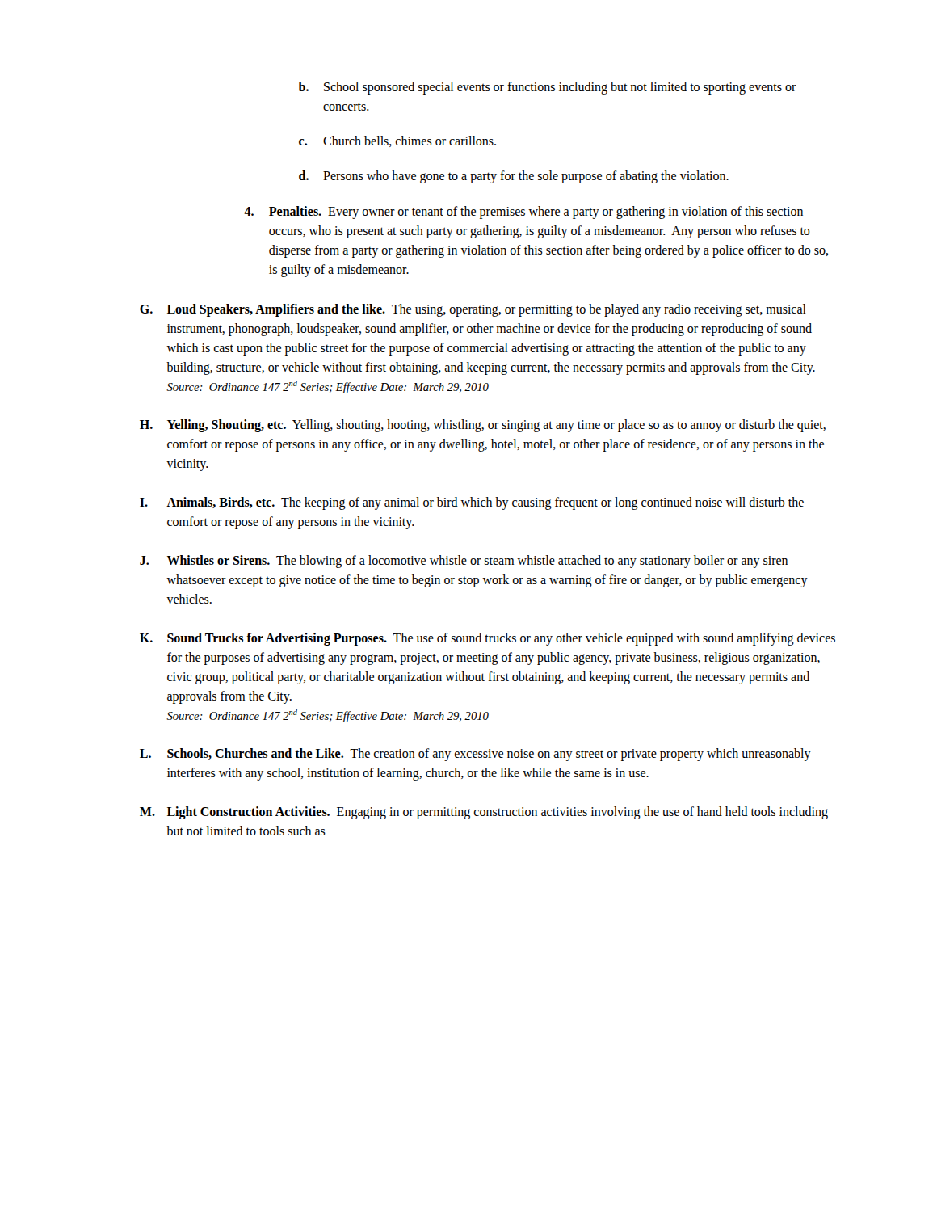b. School sponsored special events or functions including but not limited to sporting events or concerts.
c. Church bells, chimes or carillons.
d. Persons who have gone to a party for the sole purpose of abating the violation.
4. Penalties. Every owner or tenant of the premises where a party or gathering in violation of this section occurs, who is present at such party or gathering, is guilty of a misdemeanor. Any person who refuses to disperse from a party or gathering in violation of this section after being ordered by a police officer to do so, is guilty of a misdemeanor.
G. Loud Speakers, Amplifiers and the like. The using, operating, or permitting to be played any radio receiving set, musical instrument, phonograph, loudspeaker, sound amplifier, or other machine or device for the producing or reproducing of sound which is cast upon the public street for the purpose of commercial advertising or attracting the attention of the public to any building, structure, or vehicle without first obtaining, and keeping current, the necessary permits and approvals from the City. Source: Ordinance 147 2nd Series; Effective Date: March 29, 2010
H. Yelling, Shouting, etc. Yelling, shouting, hooting, whistling, or singing at any time or place so as to annoy or disturb the quiet, comfort or repose of persons in any office, or in any dwelling, hotel, motel, or other place of residence, or of any persons in the vicinity.
I. Animals, Birds, etc. The keeping of any animal or bird which by causing frequent or long continued noise will disturb the comfort or repose of any persons in the vicinity.
J. Whistles or Sirens. The blowing of a locomotive whistle or steam whistle attached to any stationary boiler or any siren whatsoever except to give notice of the time to begin or stop work or as a warning of fire or danger, or by public emergency vehicles.
K. Sound Trucks for Advertising Purposes. The use of sound trucks or any other vehicle equipped with sound amplifying devices for the purposes of advertising any program, project, or meeting of any public agency, private business, religious organization, civic group, political party, or charitable organization without first obtaining, and keeping current, the necessary permits and approvals from the City. Source: Ordinance 147 2nd Series; Effective Date: March 29, 2010
L. Schools, Churches and the Like. The creation of any excessive noise on any street or private property which unreasonably interferes with any school, institution of learning, church, or the like while the same is in use.
M. Light Construction Activities. Engaging in or permitting construction activities involving the use of hand held tools including but not limited to tools such as